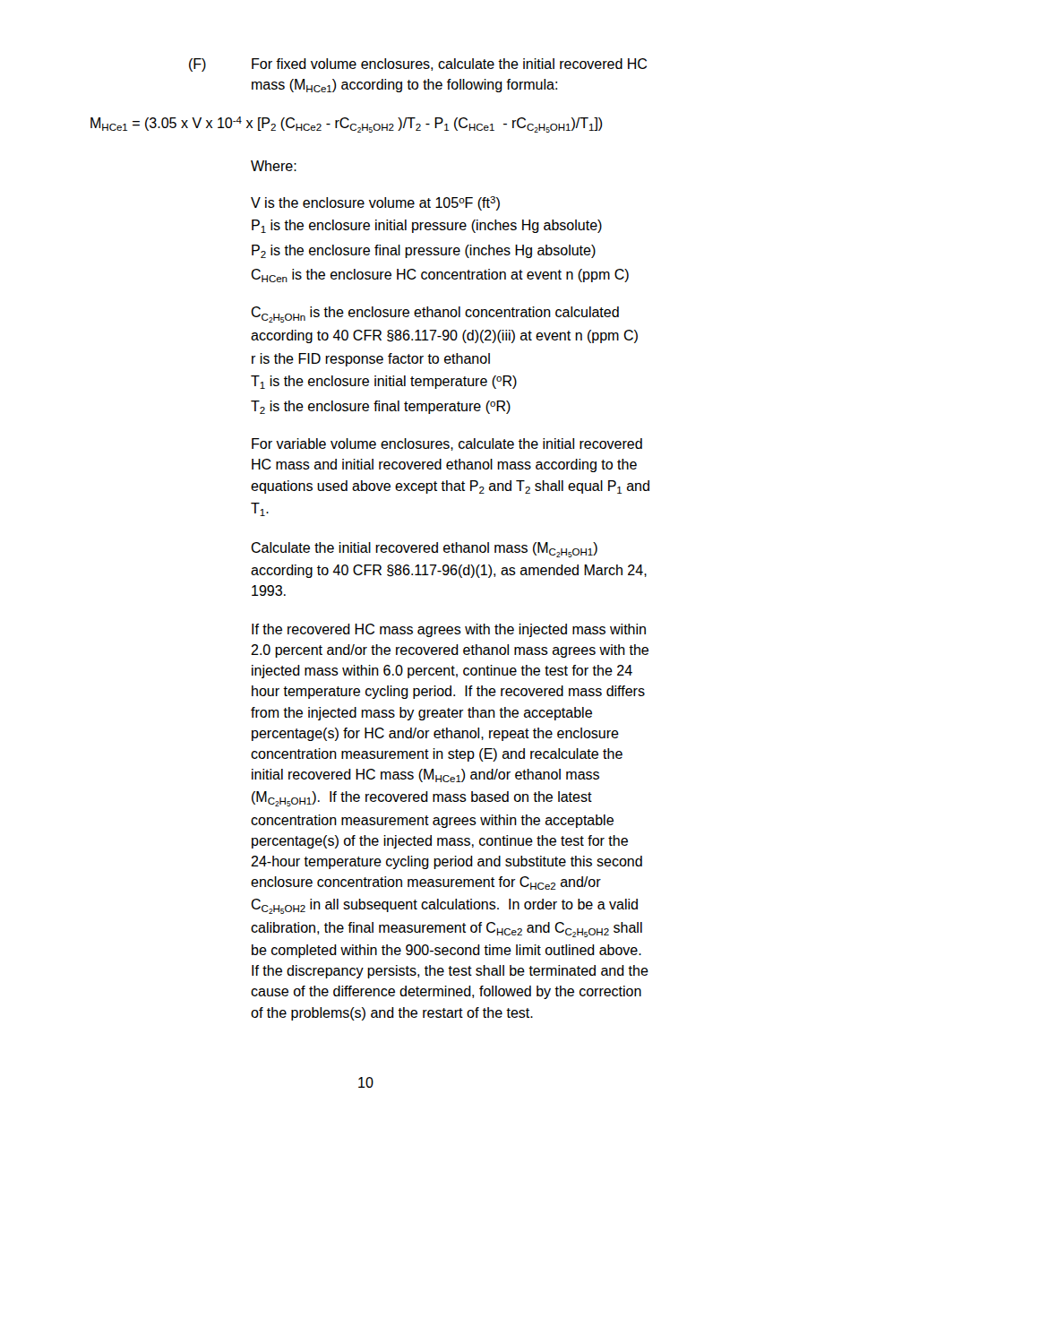(F)
For fixed volume enclosures, calculate the initial recovered HC mass (MHCe1) according to the following formula:
MHCe1 = (3.05 x V x 10-4 x [P2 (CHCe2 - rCC2H5OH2 )/T2 - P1 (CHCe1 - rCC2H5OH1)/T1])
Where:
V is the enclosure volume at 105oF (ft3)
P1 is the enclosure initial pressure (inches Hg absolute)
P2 is the enclosure final pressure (inches Hg absolute)
CHCen is the enclosure HC concentration at event n (ppm C)
CC2H5OHn is the enclosure ethanol concentration calculated according to 40 CFR §86.117-90 (d)(2)(iii) at event n (ppm C)
r is the FID response factor to ethanol
T1 is the enclosure initial temperature (oR)
T2 is the enclosure final temperature (oR)
For variable volume enclosures, calculate the initial recovered HC mass and initial recovered ethanol mass according to the equations used above except that P2 and T2 shall equal P1 and T1.
Calculate the initial recovered ethanol mass (MC2H5OH1) according to 40 CFR §86.117-96(d)(1), as amended March 24, 1993.
If the recovered HC mass agrees with the injected mass within 2.0 percent and/or the recovered ethanol mass agrees with the injected mass within 6.0 percent, continue the test for the 24 hour temperature cycling period. If the recovered mass differs from the injected mass by greater than the acceptable percentage(s) for HC and/or ethanol, repeat the enclosure concentration measurement in step (E) and recalculate the initial recovered HC mass (MHCe1) and/or ethanol mass (MC2H5OH1). If the recovered mass based on the latest concentration measurement agrees within the acceptable percentage(s) of the injected mass, continue the test for the 24-hour temperature cycling period and substitute this second enclosure concentration measurement for CHCe2 and/or CC2H5OH2 in all subsequent calculations. In order to be a valid calibration, the final measurement of CHCe2 and CC2H5OH2 shall be completed within the 900-second time limit outlined above. If the discrepancy persists, the test shall be terminated and the cause of the difference determined, followed by the correction of the problems(s) and the restart of the test.
10